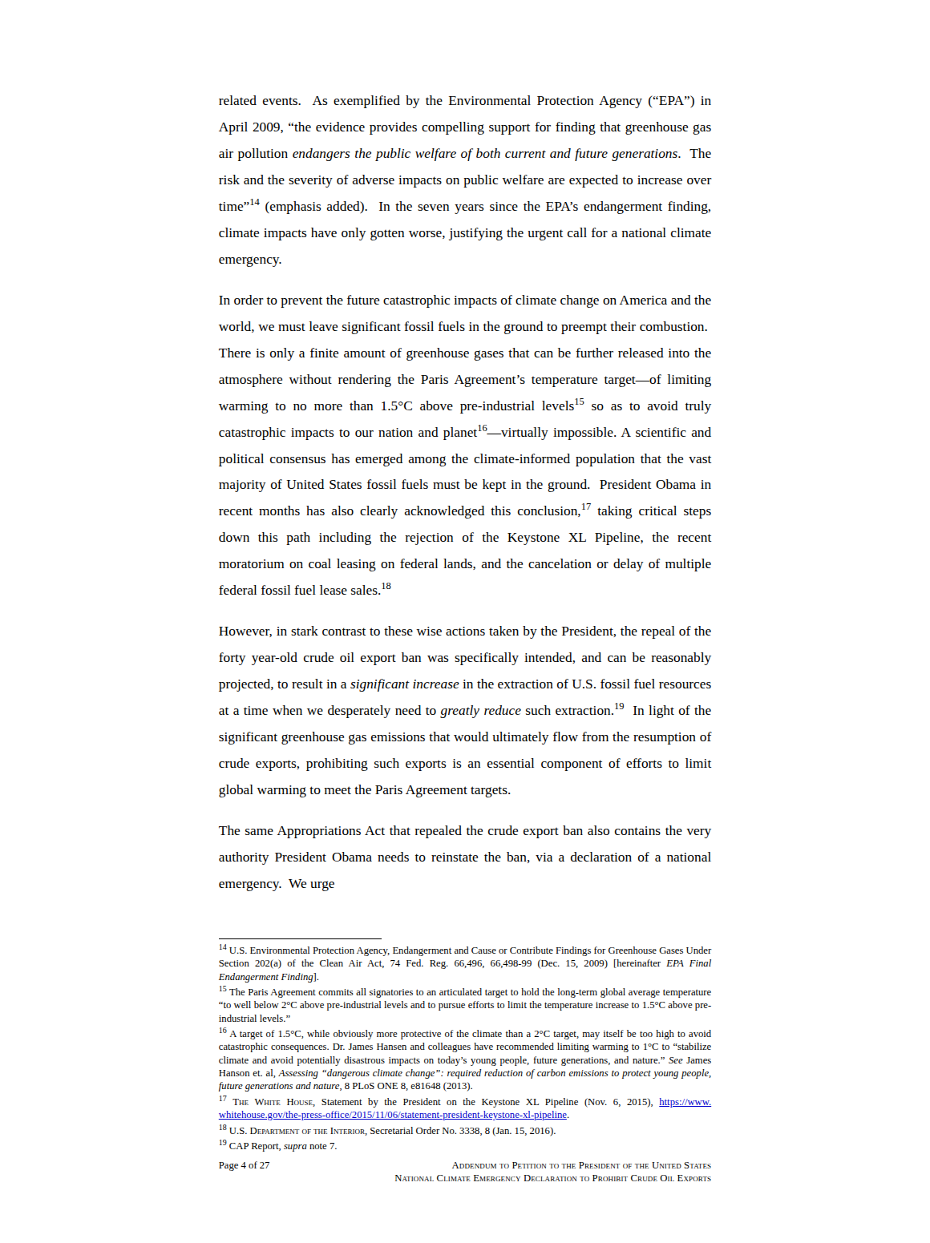related events. As exemplified by the Environmental Protection Agency (“EPA”) in April 2009, “the evidence provides compelling support for finding that greenhouse gas air pollution endangers the public welfare of both current and future generations. The risk and the severity of adverse impacts on public welfare are expected to increase over time”14 (emphasis added). In the seven years since the EPA’s endangerment finding, climate impacts have only gotten worse, justifying the urgent call for a national climate emergency.
In order to prevent the future catastrophic impacts of climate change on America and the world, we must leave significant fossil fuels in the ground to preempt their combustion. There is only a finite amount of greenhouse gases that can be further released into the atmosphere without rendering the Paris Agreement’s temperature target—of limiting warming to no more than 1.5°C above pre-industrial levels15 so as to avoid truly catastrophic impacts to our nation and planet16—virtually impossible. A scientific and political consensus has emerged among the climate-informed population that the vast majority of United States fossil fuels must be kept in the ground. President Obama in recent months has also clearly acknowledged this conclusion,17 taking critical steps down this path including the rejection of the Keystone XL Pipeline, the recent moratorium on coal leasing on federal lands, and the cancelation or delay of multiple federal fossil fuel lease sales.18
However, in stark contrast to these wise actions taken by the President, the repeal of the forty year-old crude oil export ban was specifically intended, and can be reasonably projected, to result in a significant increase in the extraction of U.S. fossil fuel resources at a time when we desperately need to greatly reduce such extraction.19 In light of the significant greenhouse gas emissions that would ultimately flow from the resumption of crude exports, prohibiting such exports is an essential component of efforts to limit global warming to meet the Paris Agreement targets.
The same Appropriations Act that repealed the crude export ban also contains the very authority President Obama needs to reinstate the ban, via a declaration of a national emergency. We urge
14 U.S. Environmental Protection Agency, Endangerment and Cause or Contribute Findings for Greenhouse Gases Under Section 202(a) of the Clean Air Act, 74 Fed. Reg. 66,496, 66,498-99 (Dec. 15, 2009) [hereinafter EPA Final Endangerment Finding].
15 The Paris Agreement commits all signatories to an articulated target to hold the long-term global average temperature “to well below 2°C above pre-industrial levels and to pursue efforts to limit the temperature increase to 1.5°C above pre-industrial levels.”
16 A target of 1.5°C, while obviously more protective of the climate than a 2°C target, may itself be too high to avoid catastrophic consequences. Dr. James Hansen and colleagues have recommended limiting warming to 1°C to “stabilize climate and avoid potentially disastrous impacts on today’s young people, future generations, and nature.” See James Hanson et. al, Assessing “dangerous climate change”: required reduction of carbon emissions to protect young people, future generations and nature, 8 PLoS ONE 8, e81648 (2013).
17 The White House, Statement by the President on the Keystone XL Pipeline (Nov. 6, 2015), https://www. whitehouse.gov/the-press-office/2015/11/06/statement-president-keystone-xl-pipeline.
18 U.S. Department of the Interior, Secretarial Order No. 3338, 8 (Jan. 15, 2016).
19 CAP Report, supra note 7.
Page 4 of 27
Addendum to Petition to the President of the United States
National Climate Emergency Declaration to Prohibit Crude Oil Exports